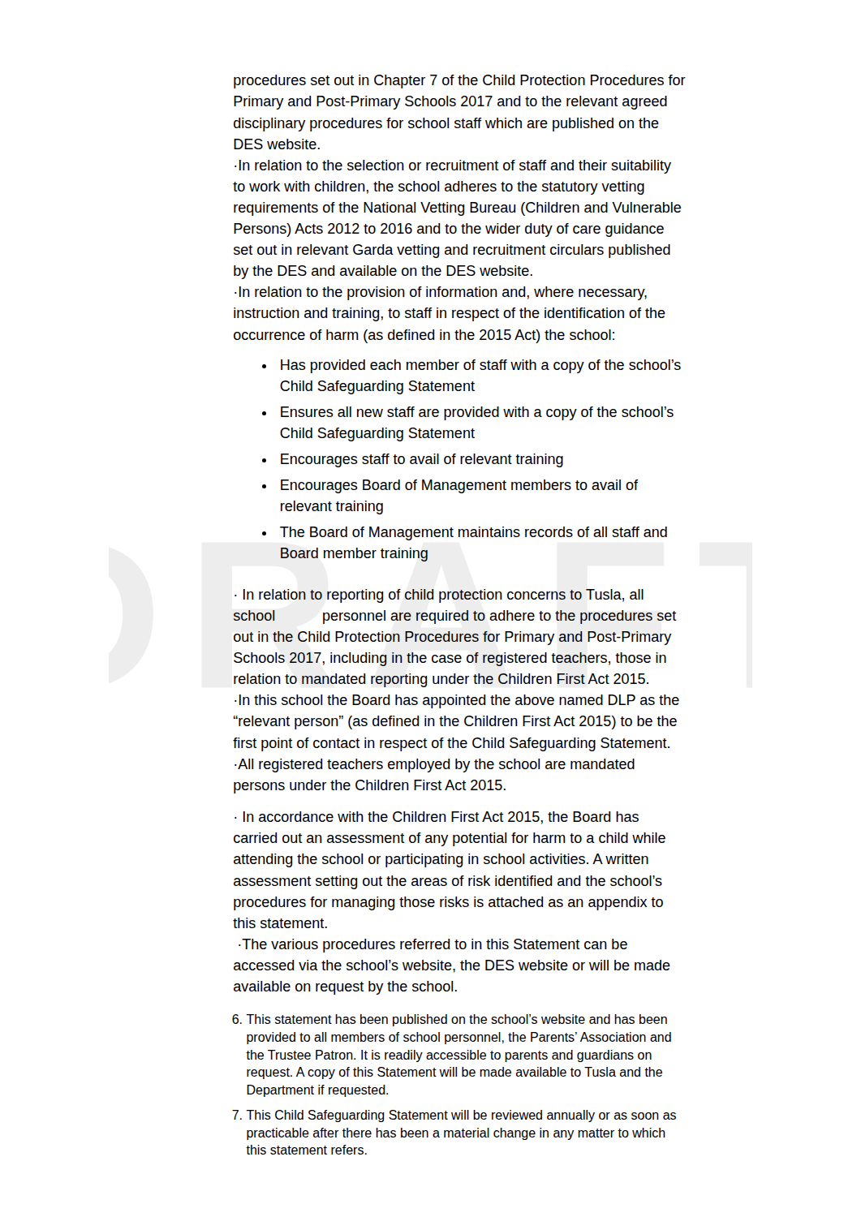DRAFT
procedures set out in Chapter 7 of the Child Protection Procedures for Primary and Post-Primary Schools 2017 and to the relevant agreed disciplinary procedures for school staff which are published on the DES website.
·In relation to the selection or recruitment of staff and their suitability to work with children, the school adheres to the statutory vetting requirements of the National Vetting Bureau (Children and Vulnerable Persons) Acts 2012 to 2016 and to the wider duty of care guidance set out in relevant Garda vetting and recruitment circulars published by the DES and available on the DES website.
·In relation to the provision of information and, where necessary, instruction and training, to staff in respect of the identification of the occurrence of harm (as defined in the 2015 Act) the school:
Has provided each member of staff with a copy of the school’s Child Safeguarding Statement
Ensures all new staff are provided with a copy of the school’s Child Safeguarding Statement
Encourages staff to avail of relevant training
Encourages Board of Management members to avail of relevant training
The Board of Management maintains records of all staff and Board member training
· In relation to reporting of child protection concerns to Tusla, all school personnel are required to adhere to the procedures set out in the Child Protection Procedures for Primary and Post-Primary Schools 2017, including in the case of registered teachers, those in relation to mandated reporting under the Children First Act 2015.
·In this school the Board has appointed the above named DLP as the “relevant person” (as defined in the Children First Act 2015) to be the first point of contact in respect of the Child Safeguarding Statement.
·All registered teachers employed by the school are mandated persons under the Children First Act 2015.
· In accordance with the Children First Act 2015, the Board has carried out an assessment of any potential for harm to a child while attending the school or participating in school activities. A written assessment setting out the areas of risk identified and the school’s procedures for managing those risks is attached as an appendix to this statement.
·The various procedures referred to in this Statement can be accessed via the school’s website, the DES website or will be made available on request by the school.
This statement has been published on the school’s website and has been provided to all members of school personnel, the Parents’ Association and the Trustee Patron. It is readily accessible to parents and guardians on request. A copy of this Statement will be made available to Tusla and the Department if requested.
This Child Safeguarding Statement will be reviewed annually or as soon as practicable after there has been a material change in any matter to which this statement refers.